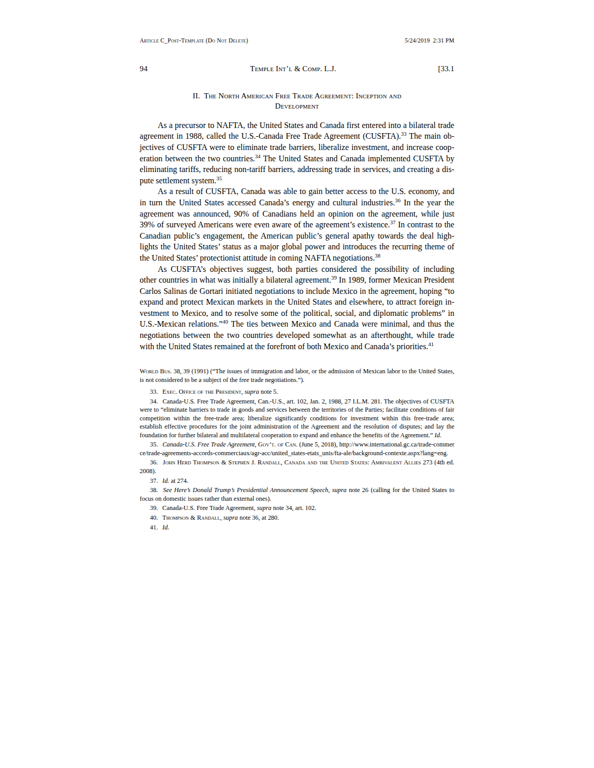Article C_Post-Template (Do Not Delete) 5/24/2019 2:31 PM
94 Temple Int’l & Comp. L.J. [33.1
II. The North American Free Trade Agreement: Inception and
Development
As a precursor to NAFTA, the United States and Canada first entered into a bilateral trade agreement in 1988, called the U.S.-Canada Free Trade Agreement (CUSFTA).33 The main objectives of CUSFTA were to eliminate trade barriers, liberalize investment, and increase cooperation between the two countries.34 The United States and Canada implemented CUSFTA by eliminating tariffs, reducing non-tariff barriers, addressing trade in services, and creating a dispute settlement system.35
As a result of CUSFTA, Canada was able to gain better access to the U.S. economy, and in turn the United States accessed Canada’s energy and cultural industries.36 In the year the agreement was announced, 90% of Canadians held an opinion on the agreement, while just 39% of surveyed Americans were even aware of the agreement’s existence.37 In contrast to the Canadian public’s engagement, the American public’s general apathy towards the deal highlights the United States’ status as a major global power and introduces the recurring theme of the United States’ protectionist attitude in coming NAFTA negotiations.38
As CUSFTA’s objectives suggest, both parties considered the possibility of including other countries in what was initially a bilateral agreement.39 In 1989, former Mexican President Carlos Salinas de Gortari initiated negotiations to include Mexico in the agreement, hoping “to expand and protect Mexican markets in the United States and elsewhere, to attract foreign investment to Mexico, and to resolve some of the political, social, and diplomatic problems” in U.S.-Mexican relations.”40 The ties between Mexico and Canada were minimal, and thus the negotiations between the two countries developed somewhat as an afterthought, while trade with the United States remained at the forefront of both Mexico and Canada’s priorities.41
World Bus. 38, 39 (1991) (“The issues of immigration and labor, or the admission of Mexican labor to the United States, is not considered to be a subject of the free trade negotiations.”).
33. Exec. Office of the President, supra note 5.
34. Canada-U.S. Free Trade Agreement, Can.-U.S., art. 102, Jan. 2, 1988, 27 I.L.M. 281. The objectives of CUSFTA were to “eliminate barriers to trade in goods and services between the territories of the Parties; facilitate conditions of fair competition within the free-trade area; liberalize significantly conditions for investment within this free-trade area; establish effective procedures for the joint administration of the Agreement and the resolution of disputes; and lay the foundation for further bilateral and multilateral cooperation to expand and enhance the benefits of the Agreement.” Id.
35. Canada-U.S. Free Trade Agreement, Gov’t. of Can. (June 5, 2018), http://www.international.gc.ca/trade-commerce/trade-agreements-accords-commerciaux/agr-acc/united_states-etats_unis/fta-ale/background-contexte.aspx?lang=eng.
36. John Herd Thompson & Stephen J. Randall, Canada and the United States: Ambivalent Allies 273 (4th ed. 2008).
37. Id. at 274.
38. See Here’s Donald Trump’s Presidential Announcement Speech, supra note 26 (calling for the United States to focus on domestic issues rather than external ones).
39. Canada-U.S. Free Trade Agreement, supra note 34, art. 102.
40. Thompson & Randall, supra note 36, at 280.
41. Id.